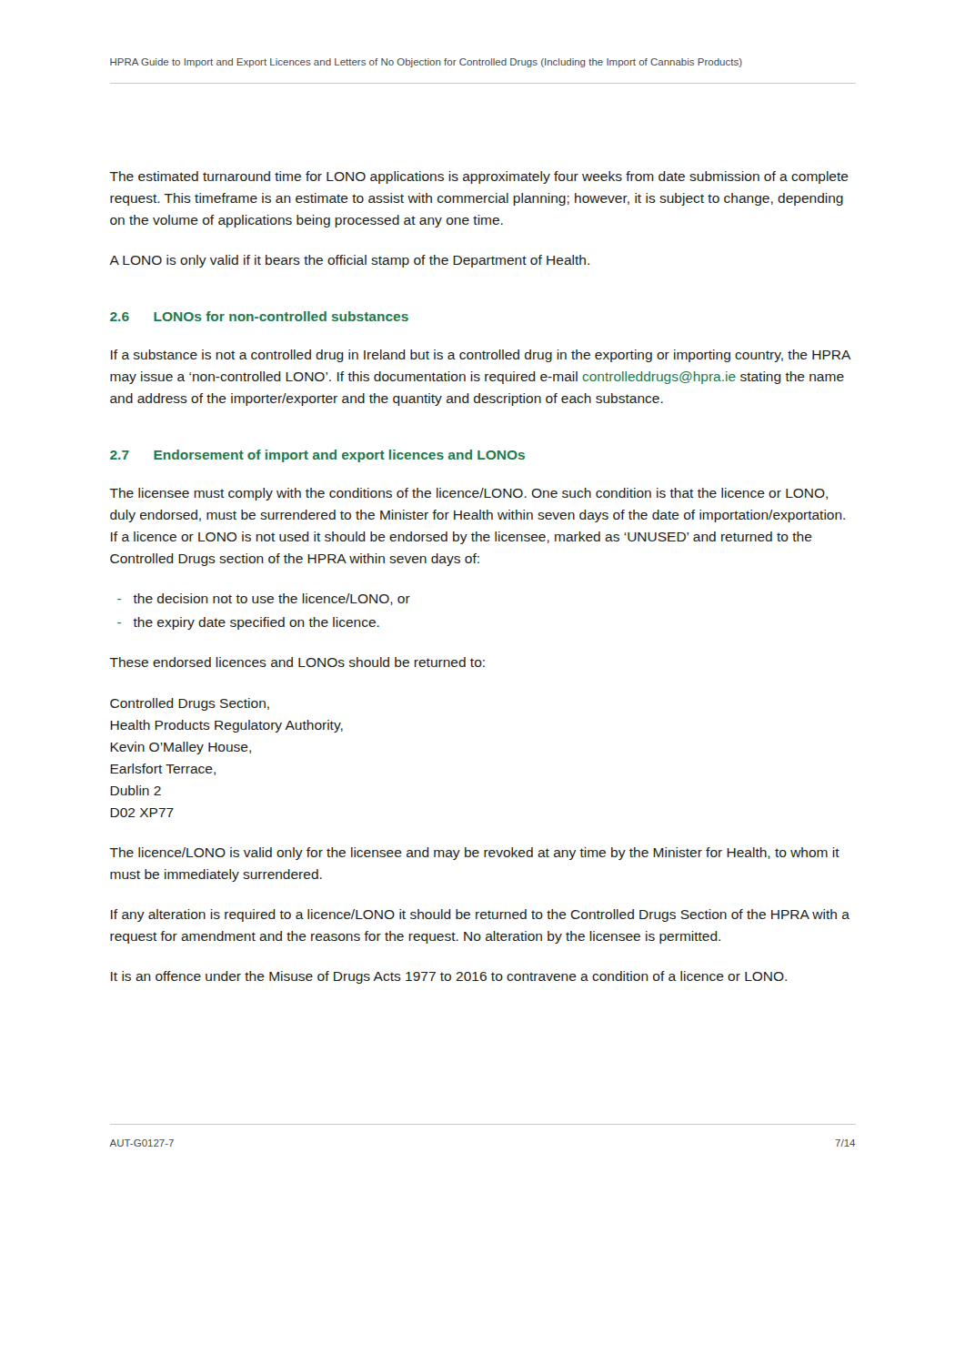HPRA Guide to Import and Export Licences and Letters of No Objection for Controlled Drugs (Including the Import of Cannabis Products)
The estimated turnaround time for LONO applications is approximately four weeks from date submission of a complete request. This timeframe is an estimate to assist with commercial planning; however, it is subject to change, depending on the volume of applications being processed at any one time.
A LONO is only valid if it bears the official stamp of the Department of Health.
2.6 LONOs for non-controlled substances
If a substance is not a controlled drug in Ireland but is a controlled drug in the exporting or importing country, the HPRA may issue a ‘non-controlled LONO’. If this documentation is required e-mail controlleddrugs@hpra.ie stating the name and address of the importer/exporter and the quantity and description of each substance.
2.7 Endorsement of import and export licences and LONOs
The licensee must comply with the conditions of the licence/LONO. One such condition is that the licence or LONO, duly endorsed, must be surrendered to the Minister for Health within seven days of the date of importation/exportation.
If a licence or LONO is not used it should be endorsed by the licensee, marked as ‘UNUSED’ and returned to the Controlled Drugs section of the HPRA within seven days of:
the decision not to use the licence/LONO, or
the expiry date specified on the licence.
These endorsed licences and LONOs should be returned to:
Controlled Drugs Section,
Health Products Regulatory Authority,
Kevin O’Malley House,
Earlsfort Terrace,
Dublin 2
D02 XP77
The licence/LONO is valid only for the licensee and may be revoked at any time by the Minister for Health, to whom it must be immediately surrendered.
If any alteration is required to a licence/LONO it should be returned to the Controlled Drugs Section of the HPRA with a request for amendment and the reasons for the request. No alteration by the licensee is permitted.
It is an offence under the Misuse of Drugs Acts 1977 to 2016 to contravene a condition of a licence or LONO.
AUT-G0127-7 7/14